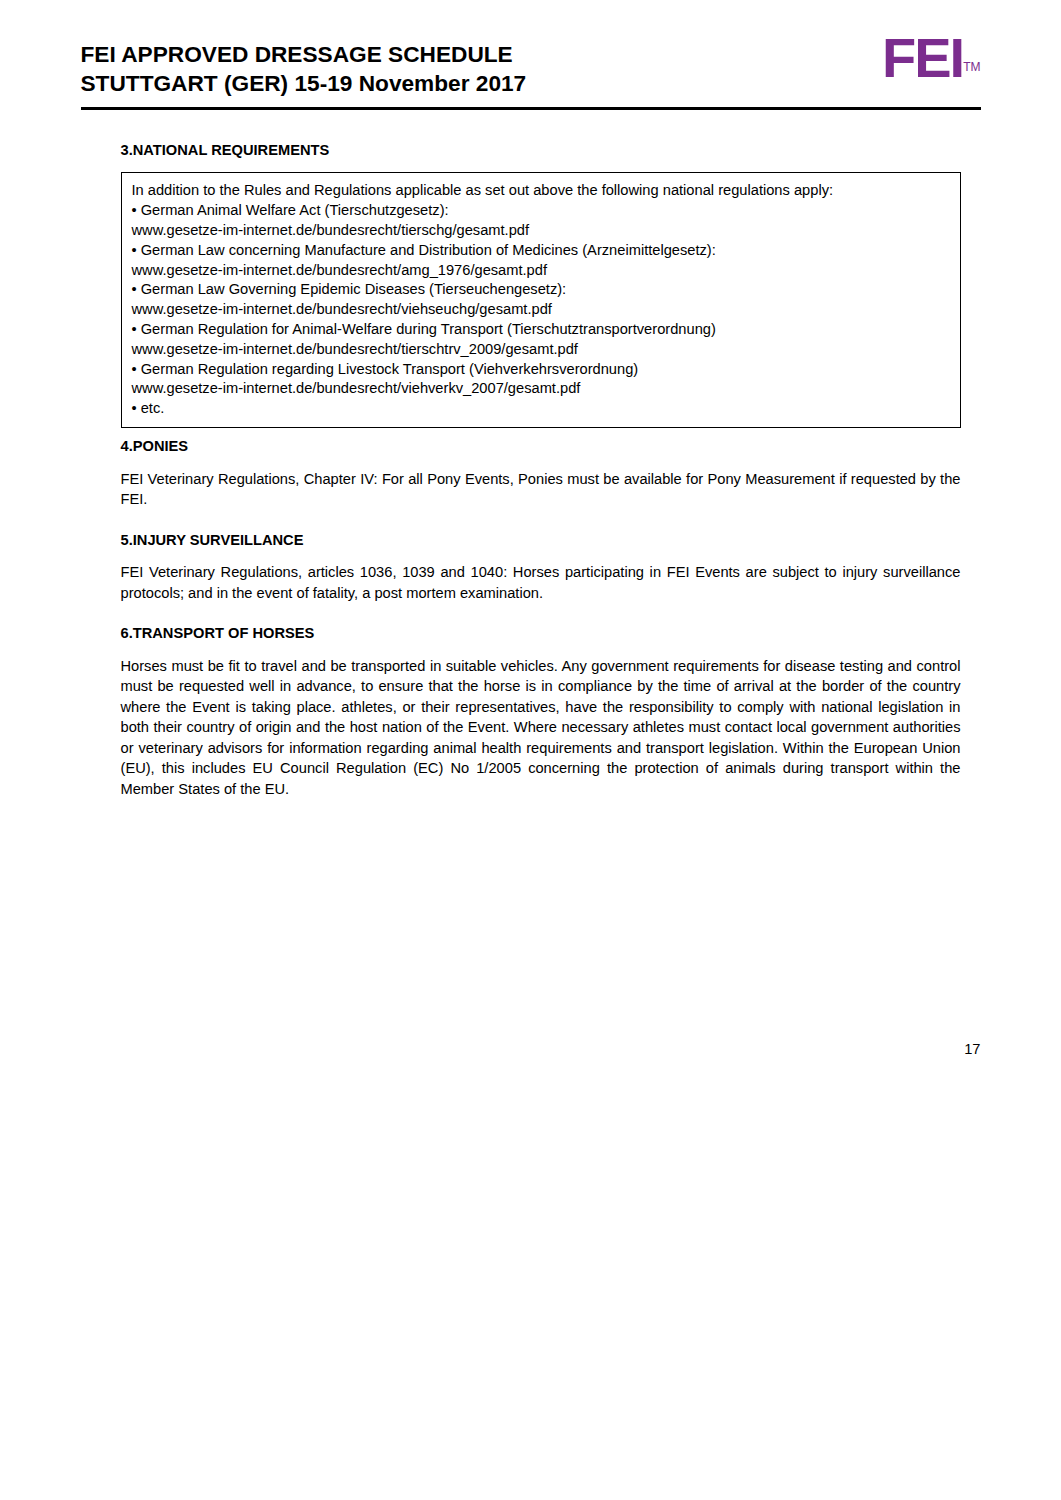FEI TM
FEI APPROVED DRESSAGE SCHEDULE
STUTTGART (GER) 15-19 November 2017
3.NATIONAL REQUIREMENTS
In addition to the Rules and Regulations applicable as set out above the following national regulations apply:
• German Animal Welfare Act (Tierschutzgesetz):
www.gesetze-im-internet.de/bundesrecht/tierschg/gesamt.pdf
• German Law concerning Manufacture and Distribution of Medicines (Arzneimittelgesetz):
www.gesetze-im-internet.de/bundesrecht/amg_1976/gesamt.pdf
• German Law Governing Epidemic Diseases (Tierseuchengesetz):
www.gesetze-im-internet.de/bundesrecht/viehseuchg/gesamt.pdf
• German Regulation for Animal-Welfare during Transport (Tierschutztransportverordnung)
www.gesetze-im-internet.de/bundesrecht/tierschtrv_2009/gesamt.pdf
• German Regulation regarding Livestock Transport (Viehverkehrsverordnung)
www.gesetze-im-internet.de/bundesrecht/viehverkv_2007/gesamt.pdf
• etc.
4.PONIES
FEI Veterinary Regulations, Chapter IV: For all Pony Events, Ponies must be available for Pony Measurement if requested by the FEI.
5.INJURY SURVEILLANCE
FEI Veterinary Regulations, articles 1036, 1039 and 1040: Horses participating in FEI Events are subject to injury surveillance protocols; and in the event of fatality, a post mortem examination.
6.TRANSPORT OF HORSES
Horses must be fit to travel and be transported in suitable vehicles. Any government requirements for disease testing and control must be requested well in advance, to ensure that the horse is in compliance by the time of arrival at the border of the country where the Event is taking place. athletes, or their representatives, have the responsibility to comply with national legislation in both their country of origin and the host nation of the Event. Where necessary athletes must contact local government authorities or veterinary advisors for information regarding animal health requirements and transport legislation. Within the European Union (EU), this includes EU Council Regulation (EC) No 1/2005 concerning the protection of animals during transport within the Member States of the EU.
17